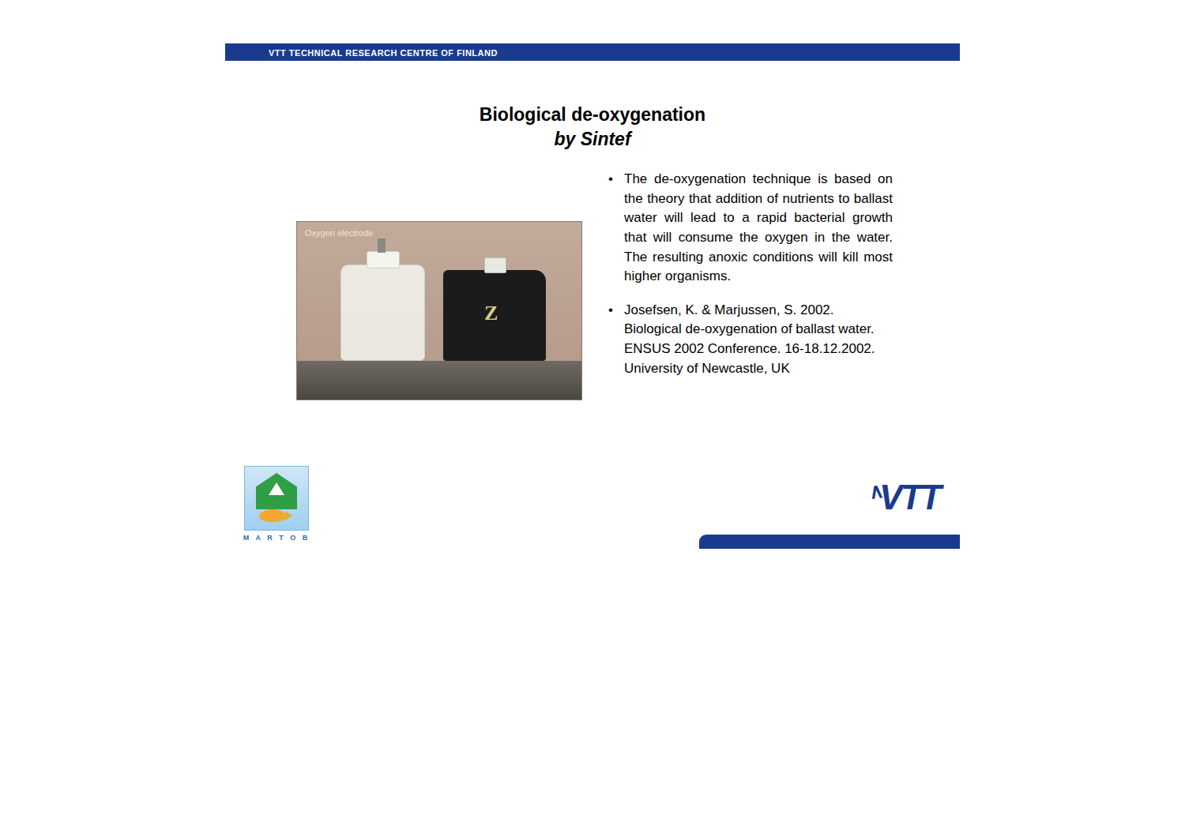VTT TECHNICAL RESEARCH CENTRE OF FINLAND
Biological de-oxygenation
by Sintef
Oxygen electrode
The de-oxygenation technique is based on the theory that addition of nutrients to ballast water will lead to a rapid bacterial growth that will consume the oxygen in the water. The resulting anoxic conditions will kill most higher organisms.
Josefsen, K. & Marjussen, S. 2002. Biological de-oxygenation of ballast water. ENSUS 2002 Conference. 16-18.12.2002. University of Newcastle, UK
M A R T O B
∧VTT